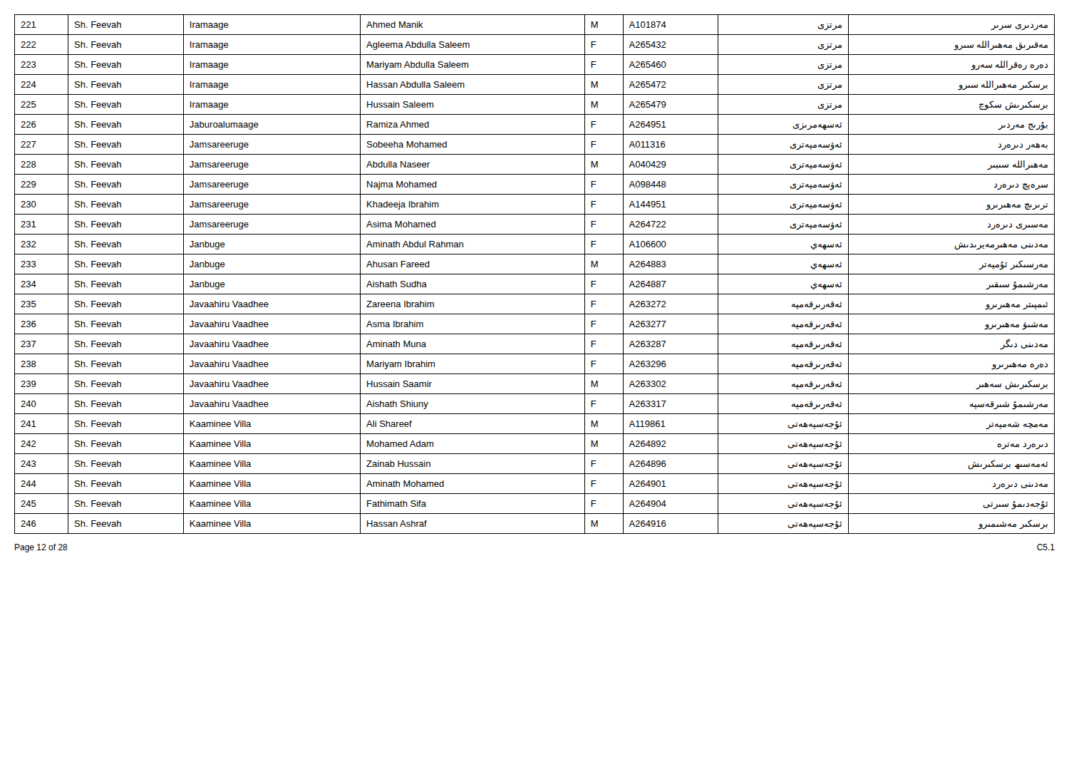| 221 | Sh. Feevah | Iramaage | Ahmed Manik | M | A101874 | مرتزى | مەردىرى سرىر |
| 222 | Sh. Feevah | Iramaage | Agleema Abdulla Saleem | F | A265432 | مرتزى | مەقىرىق مەھىراللە سىرو |
| 223 | Sh. Feevah | Iramaage | Mariyam Abdulla Saleem | F | A265460 | مرتزى | دەرە رەقراللە سەرو |
| 224 | Sh. Feevah | Iramaage | Hassan Abdulla Saleem | M | A265472 | مرتزى | برسكىر مەھىراللە سىرو |
| 225 | Sh. Feevah | Iramaage | Hussain Saleem | M | A265479 | مرتزى | برسكىرىش سكوچ |
| 226 | Sh. Feevah | Jaburoalumaage | Ramiza Ahmed | F | A264951 | ئەسھەمرىزى | بۇرىج مەردىر |
| 227 | Sh. Feevah | Jamsareeruge | Sobeeha Mohamed | F | A011316 | ئەۋسەمپەترى | بەھەر دىرەرد |
| 228 | Sh. Feevah | Jamsareeruge | Abdulla Naseer | M | A040429 | ئەۋسەمپەترى | مەھىراللە سىبىر |
| 229 | Sh. Feevah | Jamsareeruge | Najma Mohamed | F | A098448 | ئەۋسەمپەترى | سرەپچ دىرەرد |
| 230 | Sh. Feevah | Jamsareeruge | Khadeeja Ibrahim | F | A144951 | ئەۋسەمپەترى | ترىرىچ مەھىرىرو |
| 231 | Sh. Feevah | Jamsareeruge | Asima Mohamed | F | A264722 | ئەۋسەمپەترى | مەسىرى دىرەرد |
| 232 | Sh. Feevah | Janbuge | Aminath Abdul Rahman | F | A106600 | ئەسھەي | مەدىنى مەھىرمەيرىدىش |
| 233 | Sh. Feevah | Janbuge | Ahusan Fareed | M | A264883 | ئەسھەي | مەرسىكىر ئۇمپەتر |
| 234 | Sh. Feevah | Janbuge | Aishath Sudha | F | A264887 | ئەسھەي | مەرشىمۇ سىقىر |
| 235 | Sh. Feevah | Javaahiru Vaadhee | Zareena Ibrahim | F | A263272 | ئەقەرىرقەمپە | ئىمپىتر مەھىرىرو |
| 236 | Sh. Feevah | Javaahiru Vaadhee | Asma Ibrahim | F | A263277 | ئەقەرىرقەمپە | مەشىۋ مەھىرىرو |
| 237 | Sh. Feevah | Javaahiru Vaadhee | Aminath Muna | F | A263287 | ئەقەرىرقەمپە | مەدىنى دىگر |
| 238 | Sh. Feevah | Javaahiru Vaadhee | Mariyam Ibrahim | F | A263296 | ئەقەرىرقەمپە | دەرە مەھىرىرو |
| 239 | Sh. Feevah | Javaahiru Vaadhee | Hussain Saamir | M | A263302 | ئەقەرىرقەمپە | برسكىرىش سەھىر |
| 240 | Sh. Feevah | Javaahiru Vaadhee | Aishath Shiuny | F | A263317 | ئەقەرىرقەمپە | مەرشىمۇ شىرقەسپە |
| 241 | Sh. Feevah | Kaaminee Villa | Ali Shareef | M | A119861 | ئۇجەسپەھەتى | مەمچە شەمپەتر |
| 242 | Sh. Feevah | Kaaminee Villa | Mohamed Adam | M | A264892 | ئۇجەسپەھەتى | دىرەرد مەترە |
| 243 | Sh. Feevah | Kaaminee Villa | Zainab Hussain | F | A264896 | ئۇجەسپەھەتى | ئەمەسىھ برسكىرىش |
| 244 | Sh. Feevah | Kaaminee Villa | Aminath Mohamed | F | A264901 | ئۇجەسپەھەتى | مەدىنى دىرەرد |
| 245 | Sh. Feevah | Kaaminee Villa | Fathimath Sifa | F | A264904 | ئۇجەسپەھەتى | ئۇجەدىمۇ سىرتى |
| 246 | Sh. Feevah | Kaaminee Villa | Hassan Ashraf | M | A264916 | ئۇجەسپەھەتى | برسكىر مەشىمىرو |
Page 12 of 28 C5.1